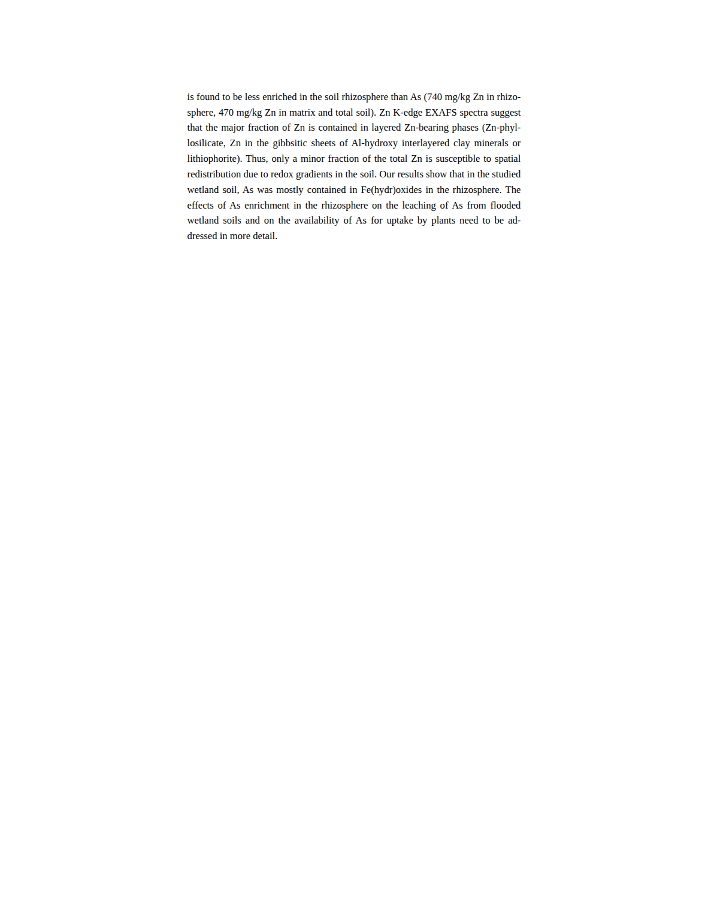is found to be less enriched in the soil rhizosphere than As (740 mg/kg Zn in rhizosphere, 470 mg/kg Zn in matrix and total soil). Zn K-edge EXAFS spectra suggest that the major fraction of Zn is contained in layered Zn-bearing phases (Zn-phyllosilicate, Zn in the gibbsitic sheets of Al-hydroxy interlayered clay minerals or lithiophorite). Thus, only a minor fraction of the total Zn is susceptible to spatial redistribution due to redox gradients in the soil. Our results show that in the studied wetland soil, As was mostly contained in Fe(hydr)oxides in the rhizosphere. The effects of As enrichment in the rhizosphere on the leaching of As from flooded wetland soils and on the availability of As for uptake by plants need to be addressed in more detail.